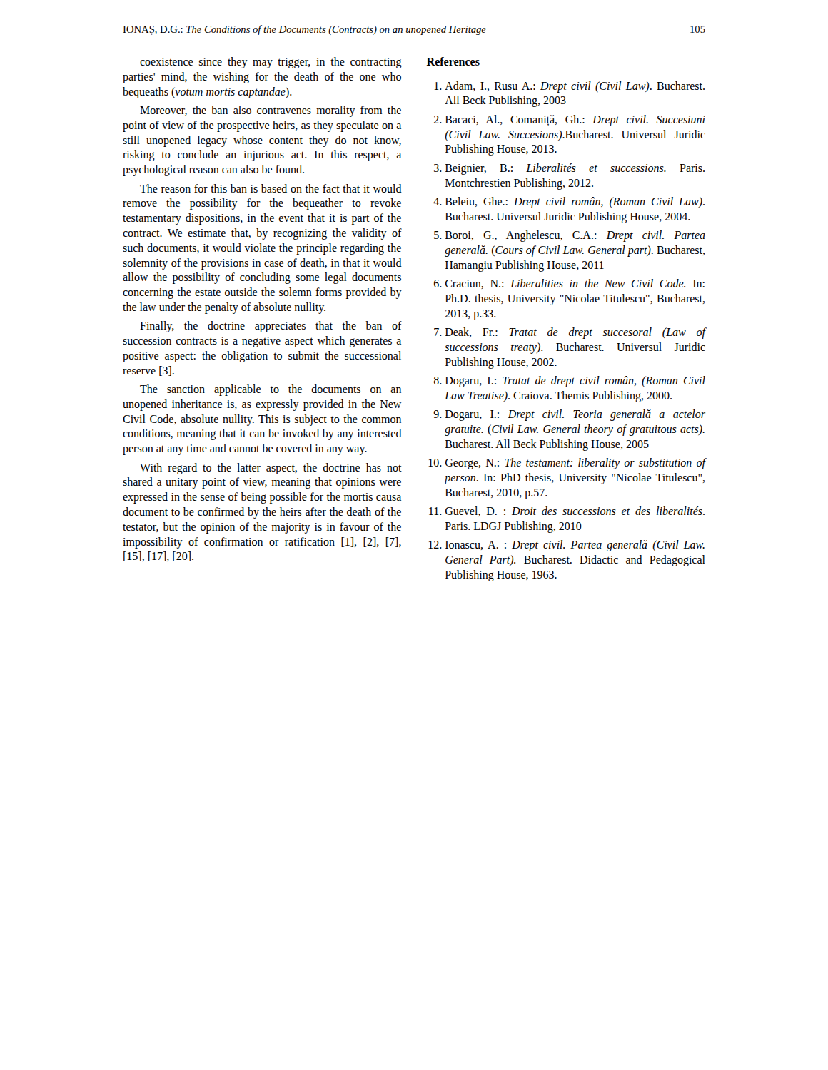IONAȘ, D.G.: The Conditions of the Documents (Contracts) on an unopened Heritage 105
coexistence since they may trigger, in the contracting parties' mind, the wishing for the death of the one who bequeaths (votum mortis captandae).
Moreover, the ban also contravenes morality from the point of view of the prospective heirs, as they speculate on a still unopened legacy whose content they do not know, risking to conclude an injurious act. In this respect, a psychological reason can also be found.
The reason for this ban is based on the fact that it would remove the possibility for the bequeather to revoke testamentary dispositions, in the event that it is part of the contract. We estimate that, by recognizing the validity of such documents, it would violate the principle regarding the solemnity of the provisions in case of death, in that it would allow the possibility of concluding some legal documents concerning the estate outside the solemn forms provided by the law under the penalty of absolute nullity.
Finally, the doctrine appreciates that the ban of succession contracts is a negative aspect which generates a positive aspect: the obligation to submit the successional reserve [3].
The sanction applicable to the documents on an unopened inheritance is, as expressly provided in the New Civil Code, absolute nullity. This is subject to the common conditions, meaning that it can be invoked by any interested person at any time and cannot be covered in any way.
With regard to the latter aspect, the doctrine has not shared a unitary point of view, meaning that opinions were expressed in the sense of being possible for the mortis causa document to be confirmed by the heirs after the death of the testator, but the opinion of the majority is in favour of the impossibility of confirmation or ratification [1], [2], [7], [15], [17], [20].
References
Adam, I., Rusu A.: Drept civil (Civil Law). Bucharest. All Beck Publishing, 2003
Bacaci, Al., Comaniță, Gh.: Drept civil. Succesiuni (Civil Law. Succesions).Bucharest. Universul Juridic Publishing House, 2013.
Beignier, B.: Liberalités et successions. Paris. Montchrestien Publishing, 2012.
Beleiu, Ghe.: Drept civil român, (Roman Civil Law). Bucharest. Universul Juridic Publishing House, 2004.
Boroi, G., Anghelescu, C.A.: Drept civil. Partea generală. (Cours of Civil Law. General part). Bucharest, Hamangiu Publishing House, 2011
Craciun, N.: Liberalities in the New Civil Code. In: Ph.D. thesis, University "Nicolae Titulescu", Bucharest, 2013, p.33.
Deak, Fr.: Tratat de drept succesoral (Law of successions treaty). Bucharest. Universul Juridic Publishing House, 2002.
Dogaru, I.: Tratat de drept civil român, (Roman Civil Law Treatise). Craiova. Themis Publishing, 2000.
Dogaru, I.: Drept civil. Teoria generală a actelor gratuite. (Civil Law. General theory of gratuitous acts). Bucharest. All Beck Publishing House, 2005
George, N.: The testament: liberality or substitution of person. In: PhD thesis, University "Nicolae Titulescu", Bucharest, 2010, p.57.
Guevel, D. : Droit des successions et des liberalités. Paris. LDGJ Publishing, 2010
Ionascu, A. : Drept civil. Partea generală (Civil Law. General Part). Bucharest. Didactic and Pedagogical Publishing House, 1963.